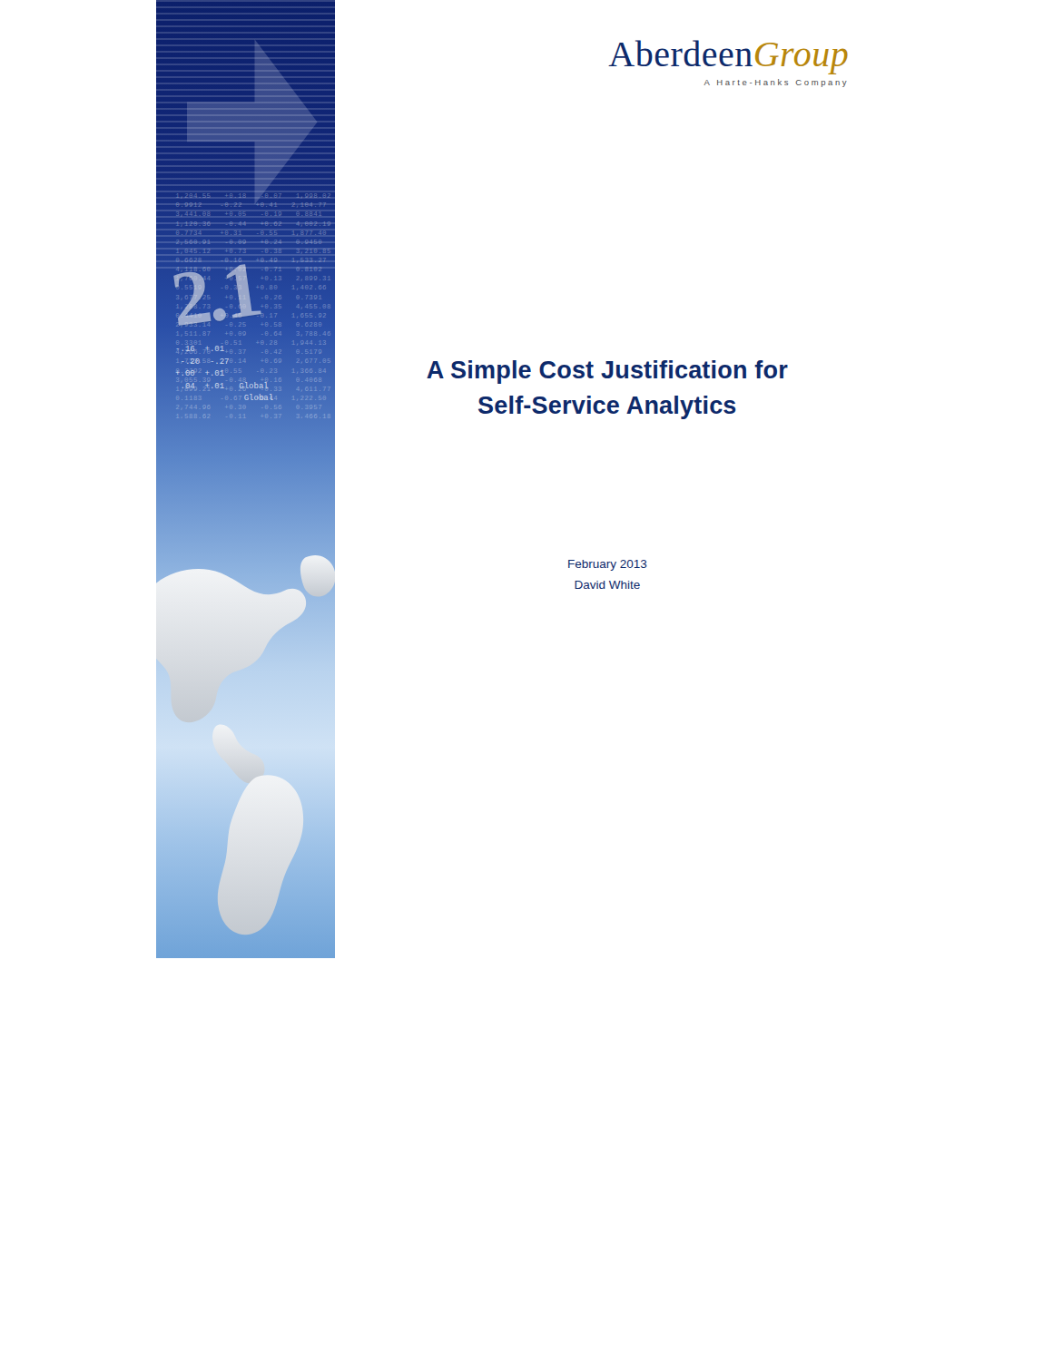1,204.55 +0.18 -0.07 1,998.02 +1.14 0.9912 -0.22 +0.41 2,104.77 -0.63 3,441.08 +0.05 -0.19 0.8841 +0.27 1,120.36 -0.44 +0.62 4,002.19 +0.08 0.7734 +0.31 -0.55 1,877.40 -0.12 2,560.91 -0.09 +0.24 0.9450 +0.66 1,045.12 +0.73 -0.38 3,210.85 -0.21 0.6628 -0.16 +0.49 1,533.27 +0.34 4,118.60 +0.02 -0.71 0.8102 -0.45 1,760.44 +0.57 +0.13 2,899.31 -0.28 0.5519 -0.33 +0.80 1,402.66 +0.19 3,677.25 +0.11 -0.26 0.7391 +0.52 1,288.73 -0.60 +0.35 4,455.08 -0.04 0.4410 +0.46 -0.17 1,655.92 +0.71 2,933.14 -0.25 +0.58 0.6280 -0.39 1,511.87 +0.09 -0.64 3,788.46 +0.22 0.3301 -0.51 +0.28 1,944.13 -0.07 4,266.70 +0.37 -0.42 0.5179 +0.63 1,733.58 -0.14 +0.69 2,677.05 -0.31 0.2292 +0.55 -0.23 1,366.84 +0.40 3,055.39 -0.48 +0.16 0.4068 -0.59 1,899.21 +0.26 -0.33 4,611.77 +0.12 0.1183 -0.67 +0.44 1,222.50 -0.20 2,744.96 +0.30 -0.56 0.3957 +0.74 1,588.62 -0.11 +0.37 3,466.18 -0.43 0.0074 +0.61 -0.29 1,811.35 +0.15 4,099.83 -0.36 +0.52 0.2846 -0.68 1,477.29 +0.23 -0.47 2,355.60 +0.58 0.9965 -0.54 +0.31 1,700.07 -0.25 3,822.41 +0.18 -0.62 0.1735 +0.49 1,366.15 -0.29 +0.66 4,188.92 -0.13 0.8856 +0.42 -0.35 1,955.74 +0.27 2,611.58 -0.20 +0.59 0.0624 -0.51 1,244.83 +0.35 -0.18 3,577.29 +0.64 0.7747 -0.62 +0.24 1,833.46 -0.09 4,377.06 +0.13 -0.50 0.9513 +0.38 1,122.51 -0.41 +0.71 2,466.83 -0.26 0.6638 +0.57 -0.14 1,711.18 +0.45 3,188.74 -0.33 +0.20 0.8402 -0.60 1,999.62 +0.28 -0.45 4,055.37 +0.11
2.1
-.16 +.01 -.20 -.27 +.00 +.01 .04 +.01 Global Global
Aberdeen Group
A Harte-Hanks Company
A Simple Cost Justification for
Self-Service Analytics
February 2013
David White